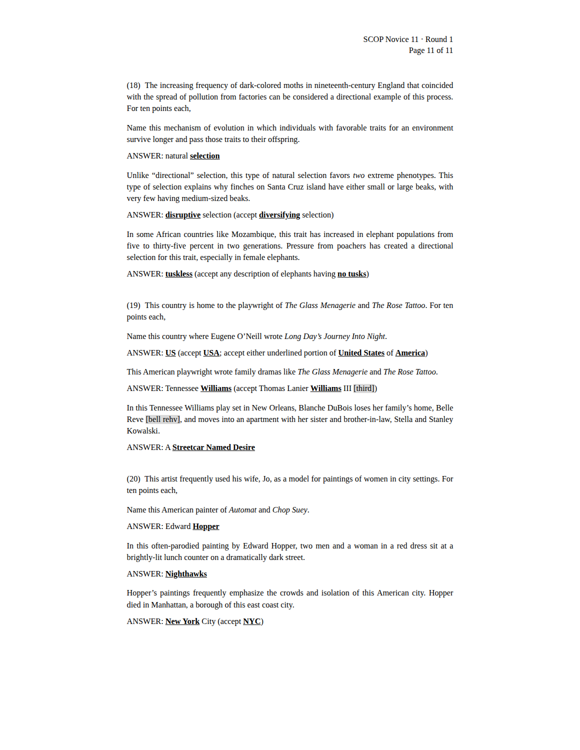SCOP Novice 11 · Round 1
Page 11 of 11
(18) The increasing frequency of dark-colored moths in nineteenth-century England that coincided with the spread of pollution from factories can be considered a directional example of this process. For ten points each,
Name this mechanism of evolution in which individuals with favorable traits for an environment survive longer and pass those traits to their offspring.
ANSWER: natural selection
Unlike “directional” selection, this type of natural selection favors two extreme phenotypes. This type of selection explains why finches on Santa Cruz island have either small or large beaks, with very few having medium-sized beaks.
ANSWER: disruptive selection (accept diversifying selection)
In some African countries like Mozambique, this trait has increased in elephant populations from five to thirty-five percent in two generations. Pressure from poachers has created a directional selection for this trait, especially in female elephants.
ANSWER: tuskless (accept any description of elephants having no tusks)
(19) This country is home to the playwright of The Glass Menagerie and The Rose Tattoo. For ten points each,
Name this country where Eugene O’Neill wrote Long Day’s Journey Into Night.
ANSWER: US (accept USA; accept either underlined portion of United States of America)
This American playwright wrote family dramas like The Glass Menagerie and The Rose Tattoo.
ANSWER: Tennessee Williams (accept Thomas Lanier Williams III [third])
In this Tennessee Williams play set in New Orleans, Blanche DuBois loses her family’s home, Belle Reve [bell rehv], and moves into an apartment with her sister and brother-in-law, Stella and Stanley Kowalski.
ANSWER: A Streetcar Named Desire
(20) This artist frequently used his wife, Jo, as a model for paintings of women in city settings. For ten points each,
Name this American painter of Automat and Chop Suey.
ANSWER: Edward Hopper
In this often-parodied painting by Edward Hopper, two men and a woman in a red dress sit at a brightly-lit lunch counter on a dramatically dark street.
ANSWER: Nighthawks
Hopper’s paintings frequently emphasize the crowds and isolation of this American city. Hopper died in Manhattan, a borough of this east coast city.
ANSWER: New York City (accept NYC)